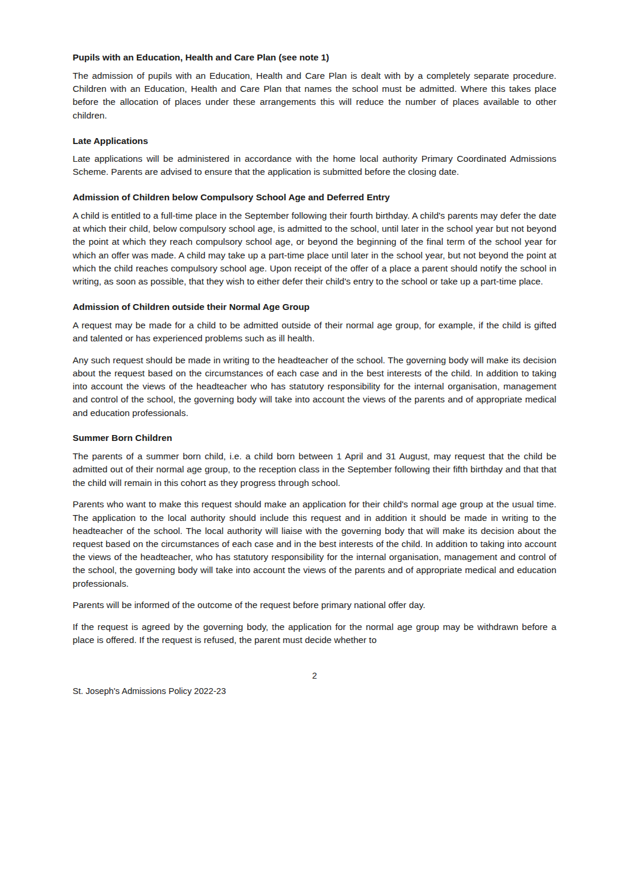Pupils with an Education, Health and Care Plan (see note 1)
The admission of pupils with an Education, Health and Care Plan is dealt with by a completely separate procedure. Children with an Education, Health and Care Plan that names the school must be admitted. Where this takes place before the allocation of places under these arrangements this will reduce the number of places available to other children.
Late Applications
Late applications will be administered in accordance with the home local authority Primary Coordinated Admissions Scheme. Parents are advised to ensure that the application is submitted before the closing date.
Admission of Children below Compulsory School Age and Deferred Entry
A child is entitled to a full-time place in the September following their fourth birthday. A child's parents may defer the date at which their child, below compulsory school age, is admitted to the school, until later in the school year but not beyond the point at which they reach compulsory school age, or beyond the beginning of the final term of the school year for which an offer was made. A child may take up a part-time place until later in the school year, but not beyond the point at which the child reaches compulsory school age. Upon receipt of the offer of a place a parent should notify the school in writing, as soon as possible, that they wish to either defer their child's entry to the school or take up a part-time place.
Admission of Children outside their Normal Age Group
A request may be made for a child to be admitted outside of their normal age group, for example, if the child is gifted and talented or has experienced problems such as ill health.
Any such request should be made in writing to the headteacher of the school. The governing body will make its decision about the request based on the circumstances of each case and in the best interests of the child. In addition to taking into account the views of the headteacher who has statutory responsibility for the internal organisation, management and control of the school, the governing body will take into account the views of the parents and of appropriate medical and education professionals.
Summer Born Children
The parents of a summer born child, i.e. a child born between 1 April and 31 August, may request that the child be admitted out of their normal age group, to the reception class in the September following their fifth birthday and that that the child will remain in this cohort as they progress through school.
Parents who want to make this request should make an application for their child's normal age group at the usual time. The application to the local authority should include this request and in addition it should be made in writing to the headteacher of the school. The local authority will liaise with the governing body that will make its decision about the request based on the circumstances of each case and in the best interests of the child. In addition to taking into account the views of the headteacher, who has statutory responsibility for the internal organisation, management and control of the school, the governing body will take into account the views of the parents and of appropriate medical and education professionals.
Parents will be informed of the outcome of the request before primary national offer day.
If the request is agreed by the governing body, the application for the normal age group may be withdrawn before a place is offered. If the request is refused, the parent must decide whether to
2
St. Joseph's Admissions Policy 2022-23